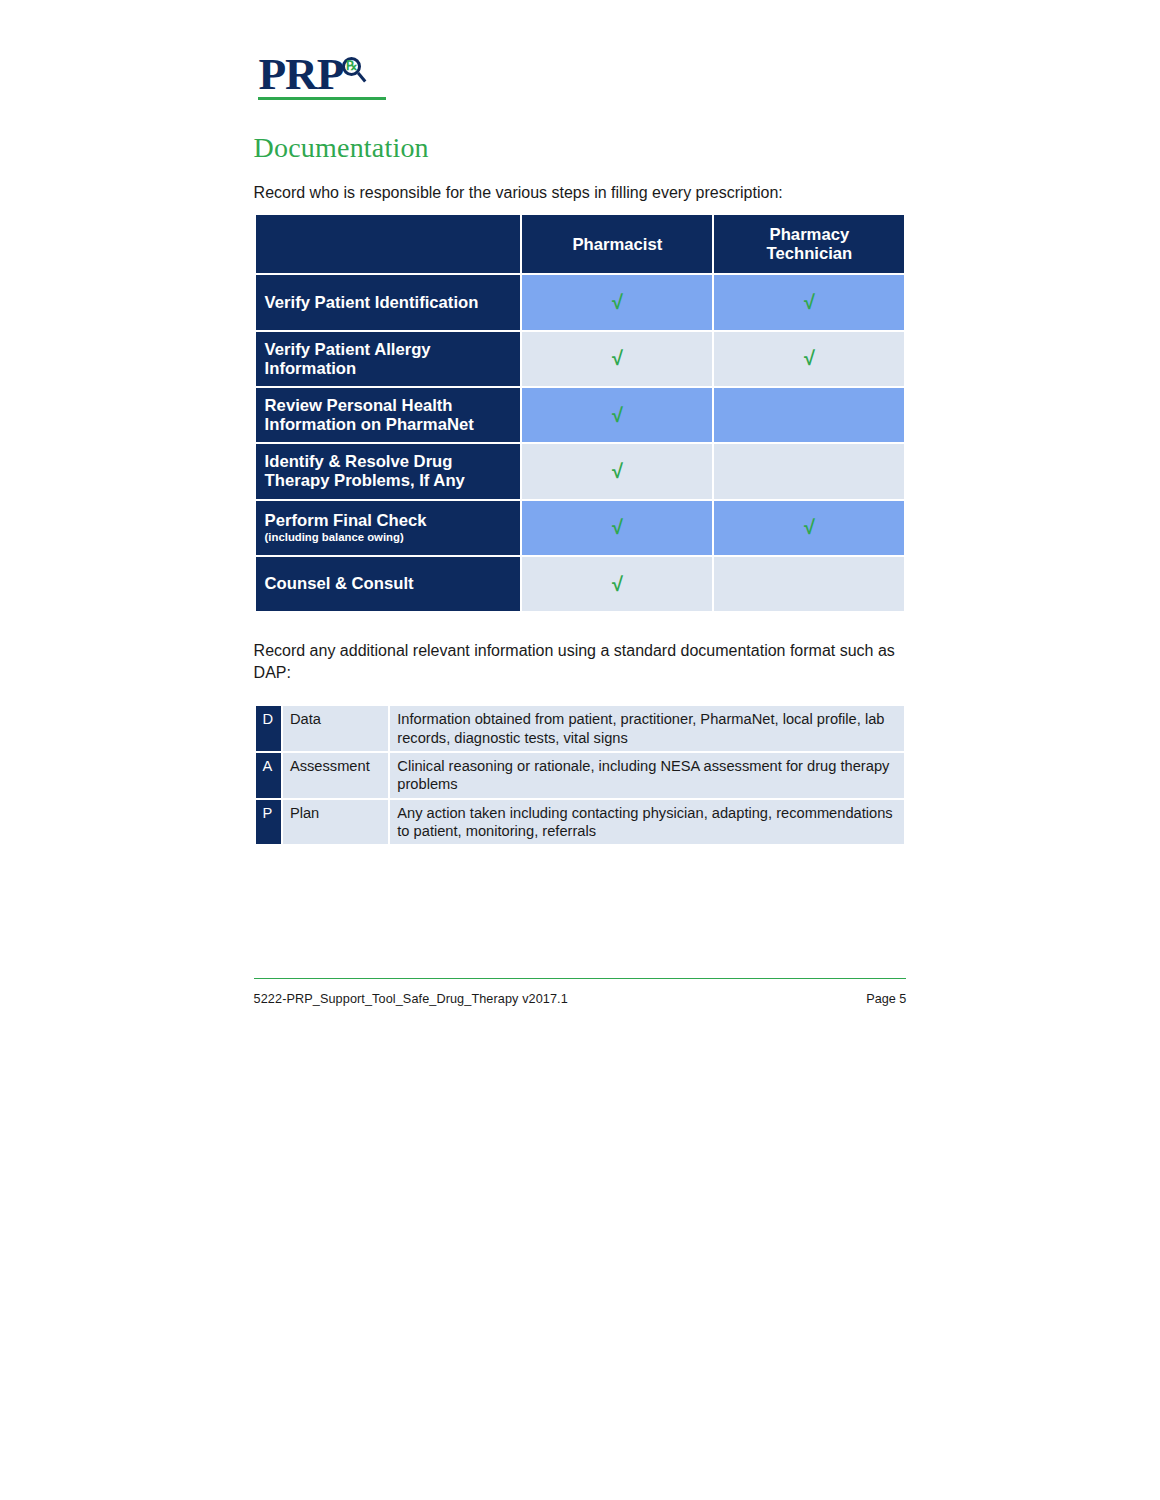PRP ℞
Documentation
Record who is responsible for the various steps in filling every prescription:
| | Pharmacist | Pharmacy Technician |
| --- | --- | --- |
| Verify Patient Identification | √ | √ |
| Verify Patient Allergy Information | √ | √ |
| Review Personal Health Information on PharmaNet | √ | |
| Identify & Resolve Drug Therapy Problems, If Any | √ | |
| Perform Final Check (including balance owing) | √ | √ |
| Counsel & Consult | √ | |
Record any additional relevant information using a standard documentation format such as DAP:
| D | Data | Information obtained from patient, practitioner, PharmaNet, local profile, lab records, diagnostic tests, vital signs |
| A | Assessment | Clinical reasoning or rationale, including NESA assessment for drug therapy problems |
| P | Plan | Any action taken including contacting physician, adapting, recommendations to patient, monitoring, referrals |
5222-PRP_Support_Tool_Safe_Drug_Therapy v2017.1
Page 5